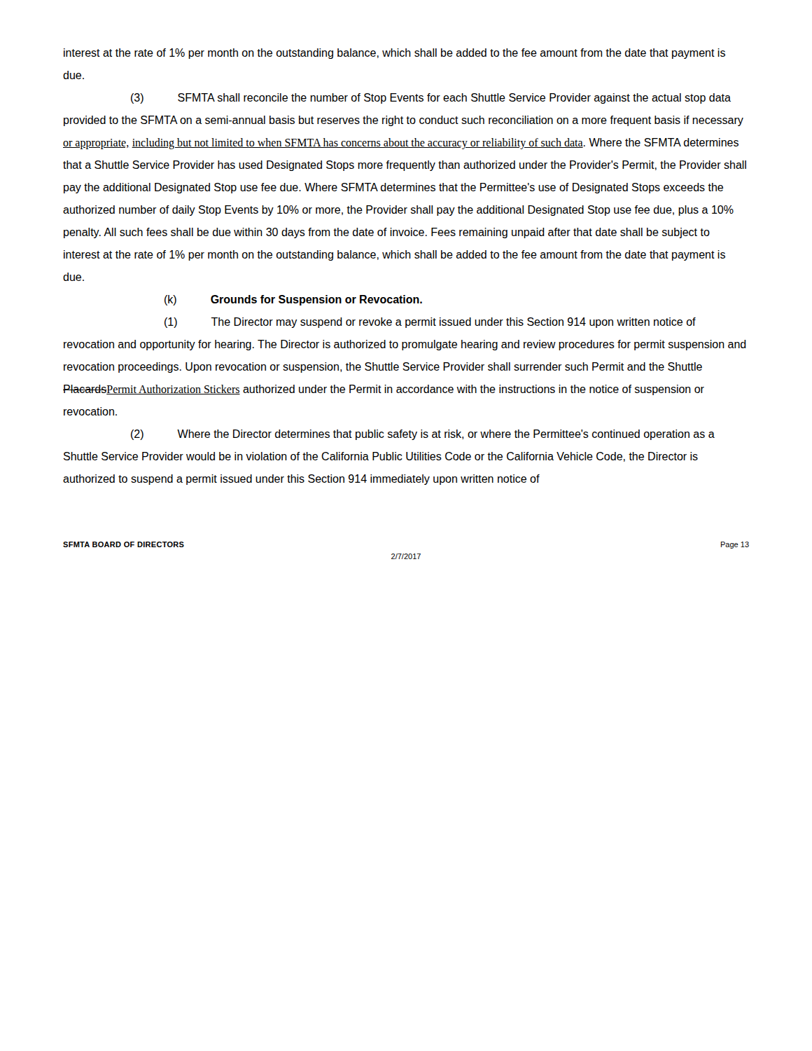interest at the rate of 1% per month on the outstanding balance, which shall be added to the fee amount from the date that payment is due.
(3) SFMTA shall reconcile the number of Stop Events for each Shuttle Service Provider against the actual stop data provided to the SFMTA on a semi-annual basis but reserves the right to conduct such reconciliation on a more frequent basis if necessary or appropriate, including but not limited to when SFMTA has concerns about the accuracy or reliability of such data. Where the SFMTA determines that a Shuttle Service Provider has used Designated Stops more frequently than authorized under the Provider's Permit, the Provider shall pay the additional Designated Stop use fee due. Where SFMTA determines that the Permittee's use of Designated Stops exceeds the authorized number of daily Stop Events by 10% or more, the Provider shall pay the additional Designated Stop use fee due, plus a 10% penalty. All such fees shall be due within 30 days from the date of invoice. Fees remaining unpaid after that date shall be subject to interest at the rate of 1% per month on the outstanding balance, which shall be added to the fee amount from the date that payment is due.
(k) Grounds for Suspension or Revocation.
(1) The Director may suspend or revoke a permit issued under this Section 914 upon written notice of revocation and opportunity for hearing. The Director is authorized to promulgate hearing and review procedures for permit suspension and revocation proceedings. Upon revocation or suspension, the Shuttle Service Provider shall surrender such Permit and the Shuttle Placards Permit Authorization Stickers authorized under the Permit in accordance with the instructions in the notice of suspension or revocation.
(2) Where the Director determines that public safety is at risk, or where the Permittee's continued operation as a Shuttle Service Provider would be in violation of the California Public Utilities Code or the California Vehicle Code, the Director is authorized to suspend a permit issued under this Section 914 immediately upon written notice of
SFMTA BOARD OF DIRECTORS Page 13
2/7/2017